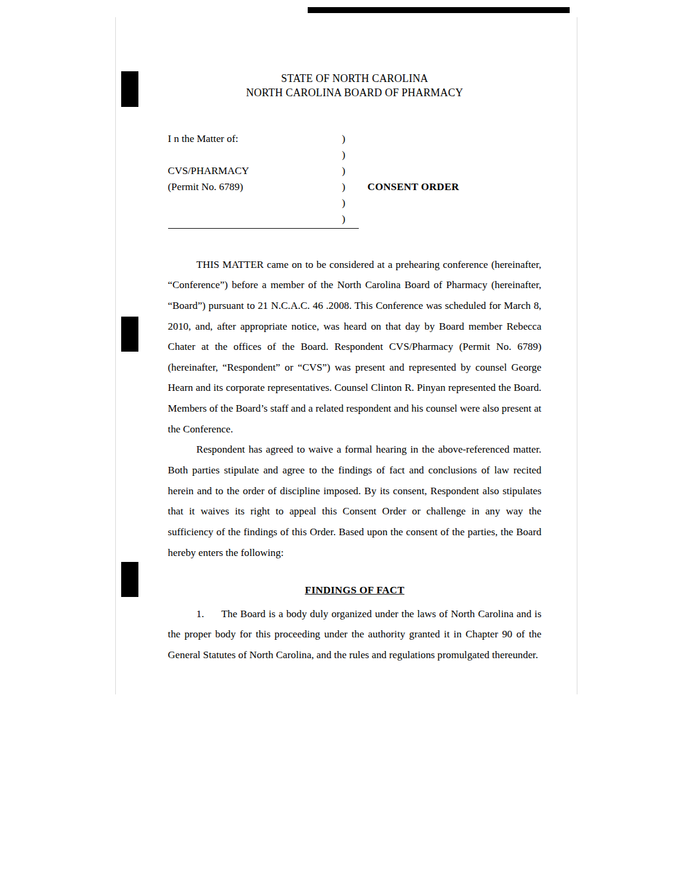STATE OF NORTH CAROLINA
NORTH CAROLINA BOARD OF PHARMACY
| I n the Matter of: | ) | |
| | ) | |
| CVS/PHARMACY | ) | |
| (Permit No. 6789) | ) | CONSENT ORDER |
| | ) | |
| | ) | |
THIS MATTER came on to be considered at a prehearing conference (hereinafter, “Conference”) before a member of the North Carolina Board of Pharmacy (hereinafter, “Board”) pursuant to 21 N.C.A.C. 46 .2008. This Conference was scheduled for March 8, 2010, and, after appropriate notice, was heard on that day by Board member Rebecca Chater at the offices of the Board. Respondent CVS/Pharmacy (Permit No. 6789) (hereinafter, “Respondent” or “CVS”) was present and represented by counsel George Hearn and its corporate representatives. Counsel Clinton R. Pinyan represented the Board. Members of the Board’s staff and a related respondent and his counsel were also present at the Conference.
Respondent has agreed to waive a formal hearing in the above-referenced matter. Both parties stipulate and agree to the findings of fact and conclusions of law recited herein and to the order of discipline imposed. By its consent, Respondent also stipulates that it waives its right to appeal this Consent Order or challenge in any way the sufficiency of the findings of this Order. Based upon the consent of the parties, the Board hereby enters the following:
FINDINGS OF FACT
1. The Board is a body duly organized under the laws of North Carolina and is the proper body for this proceeding under the authority granted it in Chapter 90 of the General Statutes of North Carolina, and the rules and regulations promulgated thereunder.